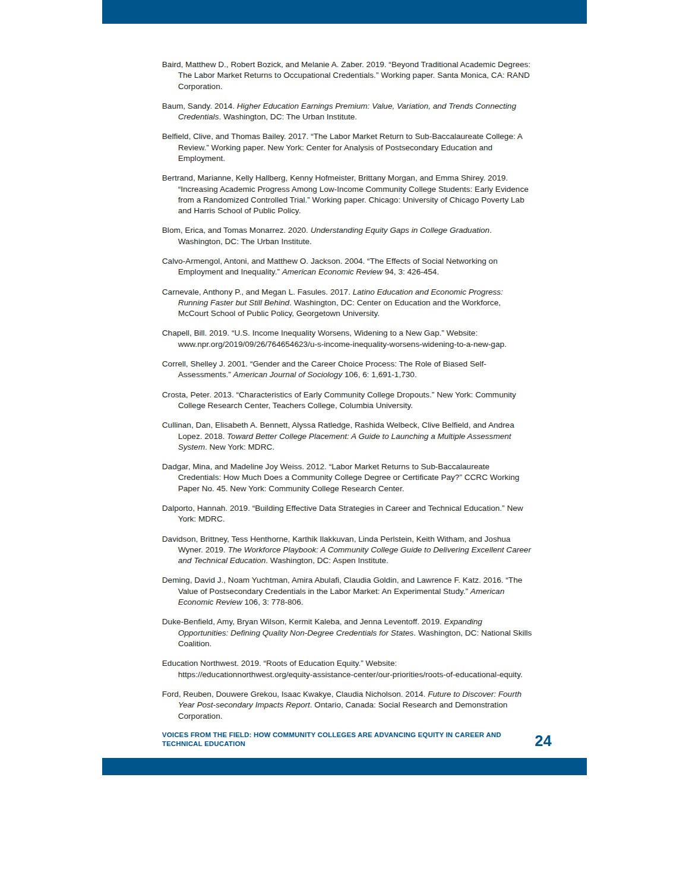Baird, Matthew D., Robert Bozick, and Melanie A. Zaber. 2019. “Beyond Traditional Academic Degrees: The Labor Market Returns to Occupational Credentials.” Working paper. Santa Monica, CA: RAND Corporation.
Baum, Sandy. 2014. Higher Education Earnings Premium: Value, Variation, and Trends Connecting Credentials. Washington, DC: The Urban Institute.
Belfield, Clive, and Thomas Bailey. 2017. “The Labor Market Return to Sub-Baccalaureate College: A Review.” Working paper. New York: Center for Analysis of Postsecondary Education and Employment.
Bertrand, Marianne, Kelly Hallberg, Kenny Hofmeister, Brittany Morgan, and Emma Shirey. 2019. “Increasing Academic Progress Among Low-Income Community College Students: Early Evidence from a Randomized Controlled Trial.” Working paper. Chicago: University of Chicago Poverty Lab and Harris School of Public Policy.
Blom, Erica, and Tomas Monarrez. 2020. Understanding Equity Gaps in College Graduation. Washington, DC: The Urban Institute.
Calvo-Armengol, Antoni, and Matthew O. Jackson. 2004. “The Effects of Social Networking on Employment and Inequality.” American Economic Review 94, 3: 426-454.
Carnevale, Anthony P., and Megan L. Fasules. 2017. Latino Education and Economic Progress: Running Faster but Still Behind. Washington, DC: Center on Education and the Workforce, McCourt School of Public Policy, Georgetown University.
Chapell, Bill. 2019. “U.S. Income Inequality Worsens, Widening to a New Gap.” Website: www.npr.org/2019/09/26/764654623/u-s-income-inequality-worsens-widening-to-a-new-gap.
Correll, Shelley J. 2001. “Gender and the Career Choice Process: The Role of Biased Self-Assessments.” American Journal of Sociology 106, 6: 1,691-1,730.
Crosta, Peter. 2013. “Characteristics of Early Community College Dropouts.” New York: Community College Research Center, Teachers College, Columbia University.
Cullinan, Dan, Elisabeth A. Bennett, Alyssa Ratledge, Rashida Welbeck, Clive Belfield, and Andrea Lopez. 2018. Toward Better College Placement: A Guide to Launching a Multiple Assessment System. New York: MDRC.
Dadgar, Mina, and Madeline Joy Weiss. 2012. “Labor Market Returns to Sub-Baccalaureate Credentials: How Much Does a Community College Degree or Certificate Pay?” CCRC Working Paper No. 45. New York: Community College Research Center.
Dalporto, Hannah. 2019. “Building Effective Data Strategies in Career and Technical Education.” New York: MDRC.
Davidson, Brittney, Tess Henthorne, Karthik Ilakkuvan, Linda Perlstein, Keith Witham, and Joshua Wyner. 2019. The Workforce Playbook: A Community College Guide to Delivering Excellent Career and Technical Education. Washington, DC: Aspen Institute.
Deming, David J., Noam Yuchtman, Amira Abulafi, Claudia Goldin, and Lawrence F. Katz. 2016. “The Value of Postsecondary Credentials in the Labor Market: An Experimental Study.” American Economic Review 106, 3: 778-806.
Duke-Benfield, Amy, Bryan Wilson, Kermit Kaleba, and Jenna Leventoff. 2019. Expanding Opportunities: Defining Quality Non-Degree Credentials for States. Washington, DC: National Skills Coalition.
Education Northwest. 2019. “Roots of Education Equity.” Website: https://educationnorthwest.org/equity-assistance-center/our-priorities/roots-of-educational-equity.
Ford, Reuben, Douwere Grekou, Isaac Kwakye, Claudia Nicholson. 2014. Future to Discover: Fourth Year Post-secondary Impacts Report. Ontario, Canada: Social Research and Demonstration Corporation.
Voices from the Field: How Community Colleges Are Advancing Equity in Career and Technical Education
24